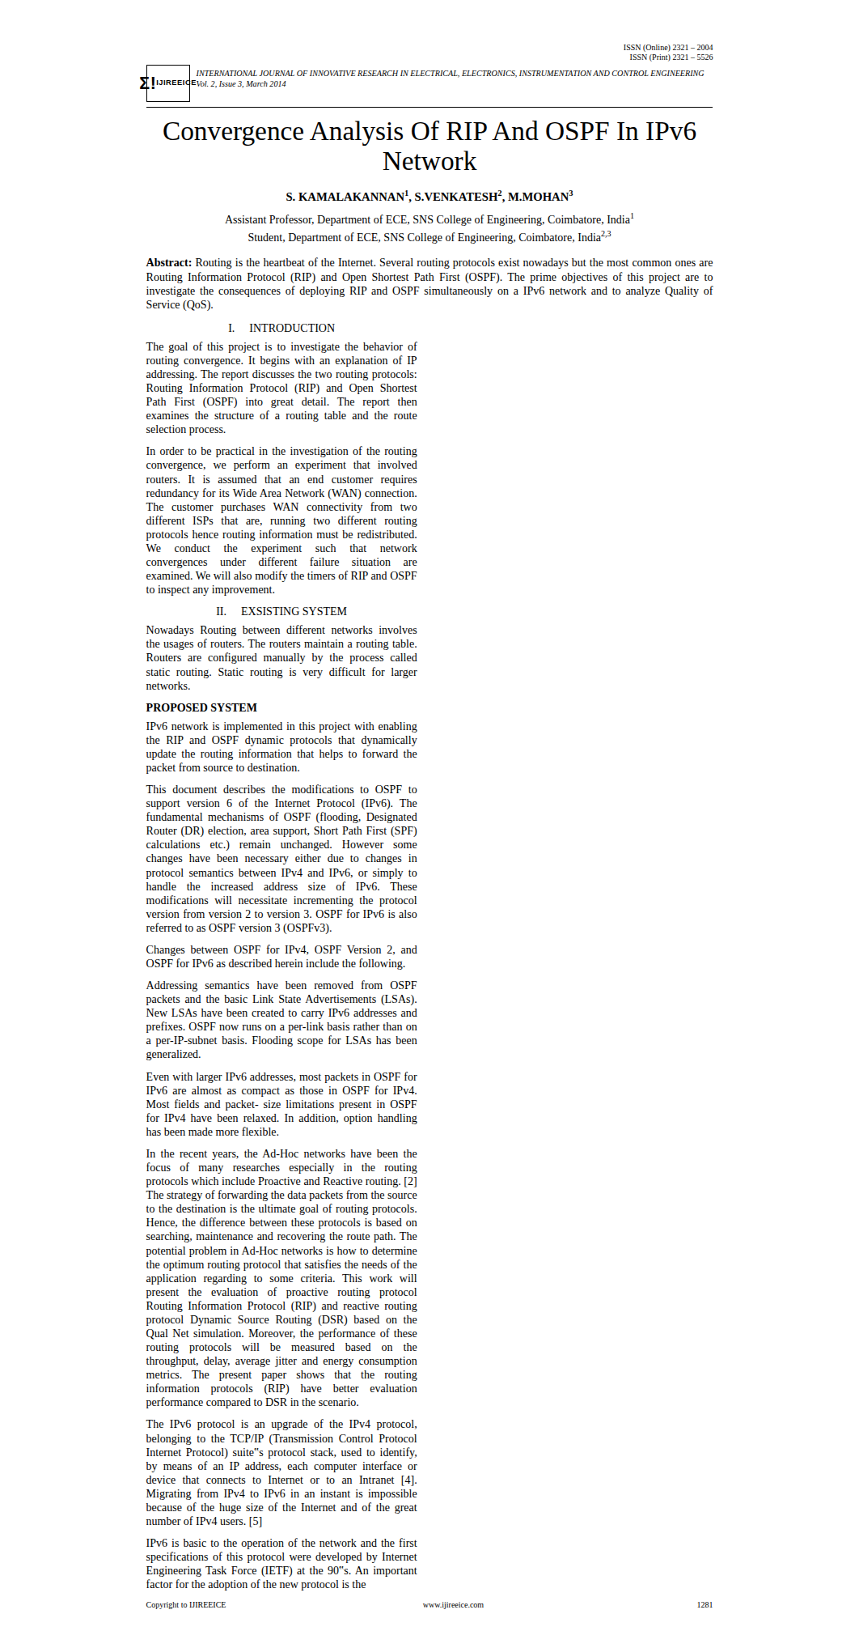ISSN (Online) 2321 – 2004
ISSN (Print) 2321 – 5526
Σ!IJIREEICE
INTERNATIONAL JOURNAL OF INNOVATIVE RESEARCH IN ELECTRICAL, ELECTRONICS, INSTRUMENTATION AND CONTROL ENGINEERING
Vol. 2, Issue 3, March 2014
Convergence Analysis Of RIP And OSPF In IPv6 Network
S. KAMALAKANNAN1, S.VENKATESH2, M.MOHAN3
Assistant Professor, Department of ECE, SNS College of Engineering, Coimbatore, India1
Student, Department of ECE, SNS College of Engineering, Coimbatore, India2,3
Abstract: Routing is the heartbeat of the Internet. Several routing protocols exist nowadays but the most common ones are Routing Information Protocol (RIP) and Open Shortest Path First (OSPF). The prime objectives of this project are to investigate the consequences of deploying RIP and OSPF simultaneously on a IPv6 network and to analyze Quality of Service (QoS).
I. INTRODUCTION
The goal of this project is to investigate the behavior of routing convergence. It begins with an explanation of IP addressing. The report discusses the two routing protocols: Routing Information Protocol (RIP) and Open Shortest Path First (OSPF) into great detail. The report then examines the structure of a routing table and the route selection process.
In order to be practical in the investigation of the routing convergence, we perform an experiment that involved routers. It is assumed that an end customer requires redundancy for its Wide Area Network (WAN) connection. The customer purchases WAN connectivity from two different ISPs that are, running two different routing protocols hence routing information must be redistributed. We conduct the experiment such that network convergences under different failure situation are examined. We will also modify the timers of RIP and OSPF to inspect any improvement.
II. EXSISTING SYSTEM
Nowadays Routing between different networks involves the usages of routers. The routers maintain a routing table. Routers are configured manually by the process called static routing. Static routing is very difficult for larger networks.
PROPOSED SYSTEM
IPv6 network is implemented in this project with enabling the RIP and OSPF dynamic protocols that dynamically update the routing information that helps to forward the packet from source to destination.
This document describes the modifications to OSPF to support version 6 of the Internet Protocol (IPv6). The fundamental mechanisms of OSPF (flooding, Designated Router (DR) election, area support, Short Path First (SPF) calculations etc.) remain unchanged. However some changes have been necessary either due to changes in protocol semantics between IPv4 and IPv6, or simply to handle the increased address size of IPv6. These modifications will necessitate incrementing the protocol version from version 2 to version 3. OSPF for IPv6 is also referred to as OSPF version 3 (OSPFv3).
Changes between OSPF for IPv4, OSPF Version 2, and OSPF for IPv6 as described herein include the following.
Addressing semantics have been removed from OSPF packets and the basic Link State Advertisements (LSAs). New LSAs have been created to carry IPv6 addresses and prefixes. OSPF now runs on a per-link basis rather than on a per-IP-subnet basis. Flooding scope for LSAs has been generalized.
Even with larger IPv6 addresses, most packets in OSPF for IPv6 are almost as compact as those in OSPF for IPv4. Most fields and packet- size limitations present in OSPF for IPv4 have been relaxed. In addition, option handling has been made more flexible.
In the recent years, the Ad-Hoc networks have been the focus of many researches especially in the routing protocols which include Proactive and Reactive routing. [2] The strategy of forwarding the data packets from the source to the destination is the ultimate goal of routing protocols. Hence, the difference between these protocols is based on searching, maintenance and recovering the route path. The potential problem in Ad-Hoc networks is how to determine the optimum routing protocol that satisfies the needs of the application regarding to some criteria. This work will present the evaluation of proactive routing protocol Routing Information Protocol (RIP) and reactive routing protocol Dynamic Source Routing (DSR) based on the Qual Net simulation. Moreover, the performance of these routing protocols will be measured based on the throughput, delay, average jitter and energy consumption metrics. The present paper shows that the routing information protocols (RIP) have better evaluation performance compared to DSR in the scenario.
The IPv6 protocol is an upgrade of the IPv4 protocol, belonging to the TCP/IP (Transmission Control Protocol Internet Protocol) suite‟s protocol stack, used to identify, by means of an IP address, each computer interface or device that connects to Internet or to an Intranet [4]. Migrating from IPv4 to IPv6 in an instant is impossible because of the huge size of the Internet and of the great number of IPv4 users. [5]
IPv6 is basic to the operation of the network and the first specifications of this protocol were developed by Internet Engineering Task Force (IETF) at the 90‟s. An important factor for the adoption of the new protocol is the
Copyright to IJIREEICE
www.ijireeice.com
1281